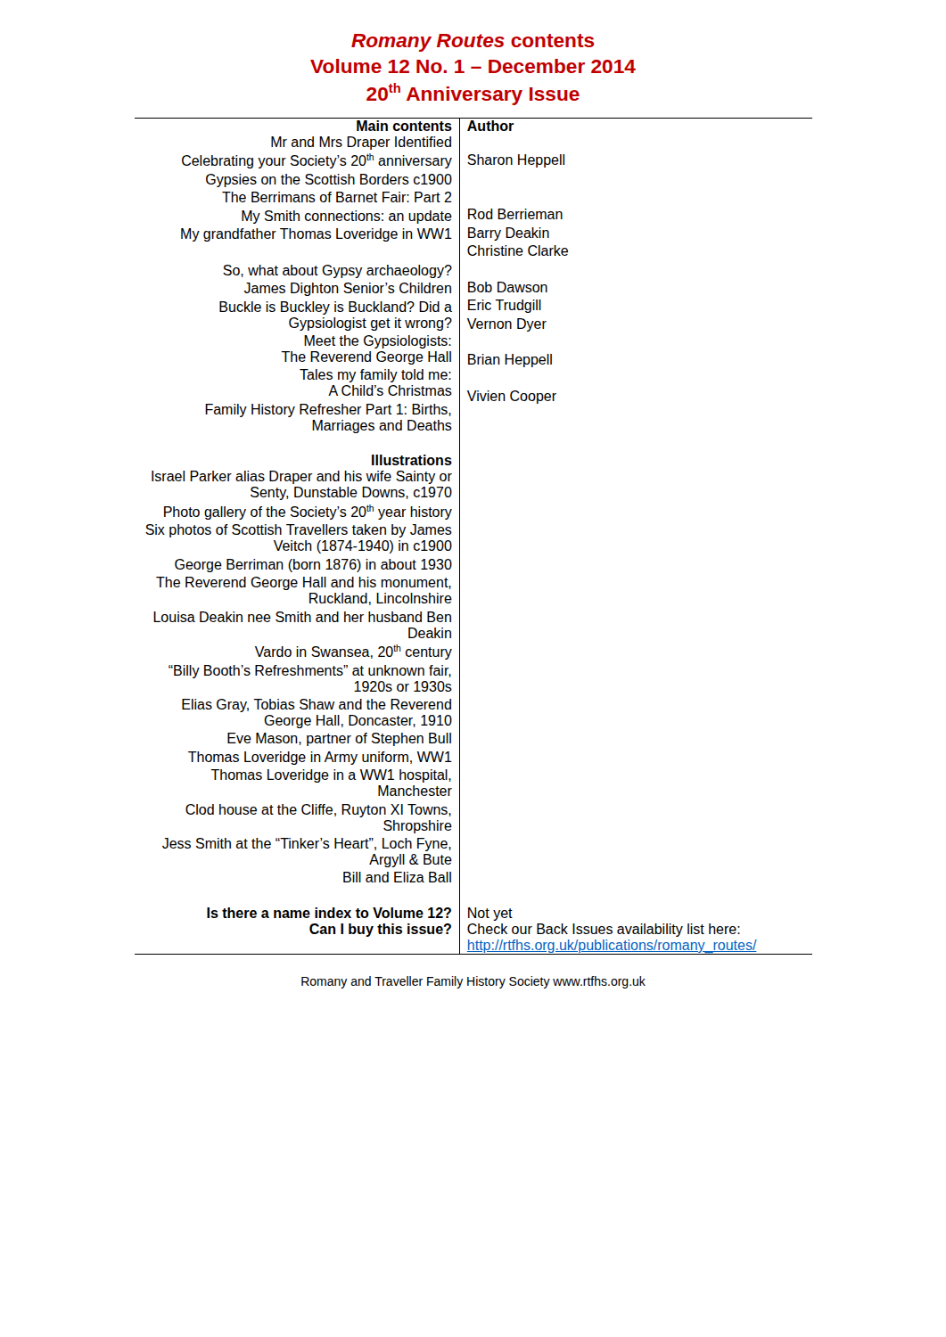Romany Routes contents
Volume 12 No. 1 – December 2014
20th Anniversary Issue
| Main contents | Author |
| Mr and Mrs Draper Identified Celebrating your Society’s 20 th anniversary Gypsies on the Scottish Borders c1900 The Berrimans of Barnet Fair: Part 2 My Smith connections: an update My grandfather Thomas Loveridge in WW1 So, what about Gypsy archaeology? James Dighton Senior’s Children Buckle is Buckley is Buckland? Did a Gypsiologist get it wrong? Meet the Gypsiologists: The Reverend George Hall Tales my family told me: A Child’s Christmas Family History Refresher Part 1: Births, Marriages and Deaths | Sharon Heppell Rod Berrieman Barry Deakin Christine Clarke Bob Dawson Eric Trudgill Vernon Dyer Brian Heppell Vivien Cooper |
| Illustrations | |
| Israel Parker alias Draper and his wife Sainty or Senty, Dunstable Downs, c1970 Photo gallery of the Society’s 20 th year history Six photos of Scottish Travellers taken by James Veitch (1874-1940) in c1900 George Berriman (born 1876) in about 1930 The Reverend George Hall and his monument, Ruckland, Lincolnshire Louisa Deakin nee Smith and her husband Ben Deakin Vardo in Swansea, 20 th century “Billy Booth’s Refreshments” at unknown fair, 1920s or 1930s Elias Gray, Tobias Shaw and the Reverend George Hall, Doncaster, 1910 Eve Mason, partner of Stephen Bull Thomas Loveridge in Army uniform, WW1 Thomas Loveridge in a WW1 hospital, Manchester Clod house at the Cliffe, Ruyton XI Towns, Shropshire Jess Smith at the “Tinker’s Heart”, Loch Fyne, Argyll & Bute Bill and Eliza Ball | |
| Is there a name index to Volume 12? | Not yet |
| Can I buy this issue? | Check our Back Issues availability list here: http://rtfhs.org.uk/publications/romany_routes/ |
Romany and Traveller Family History Society www.rtfhs.org.uk